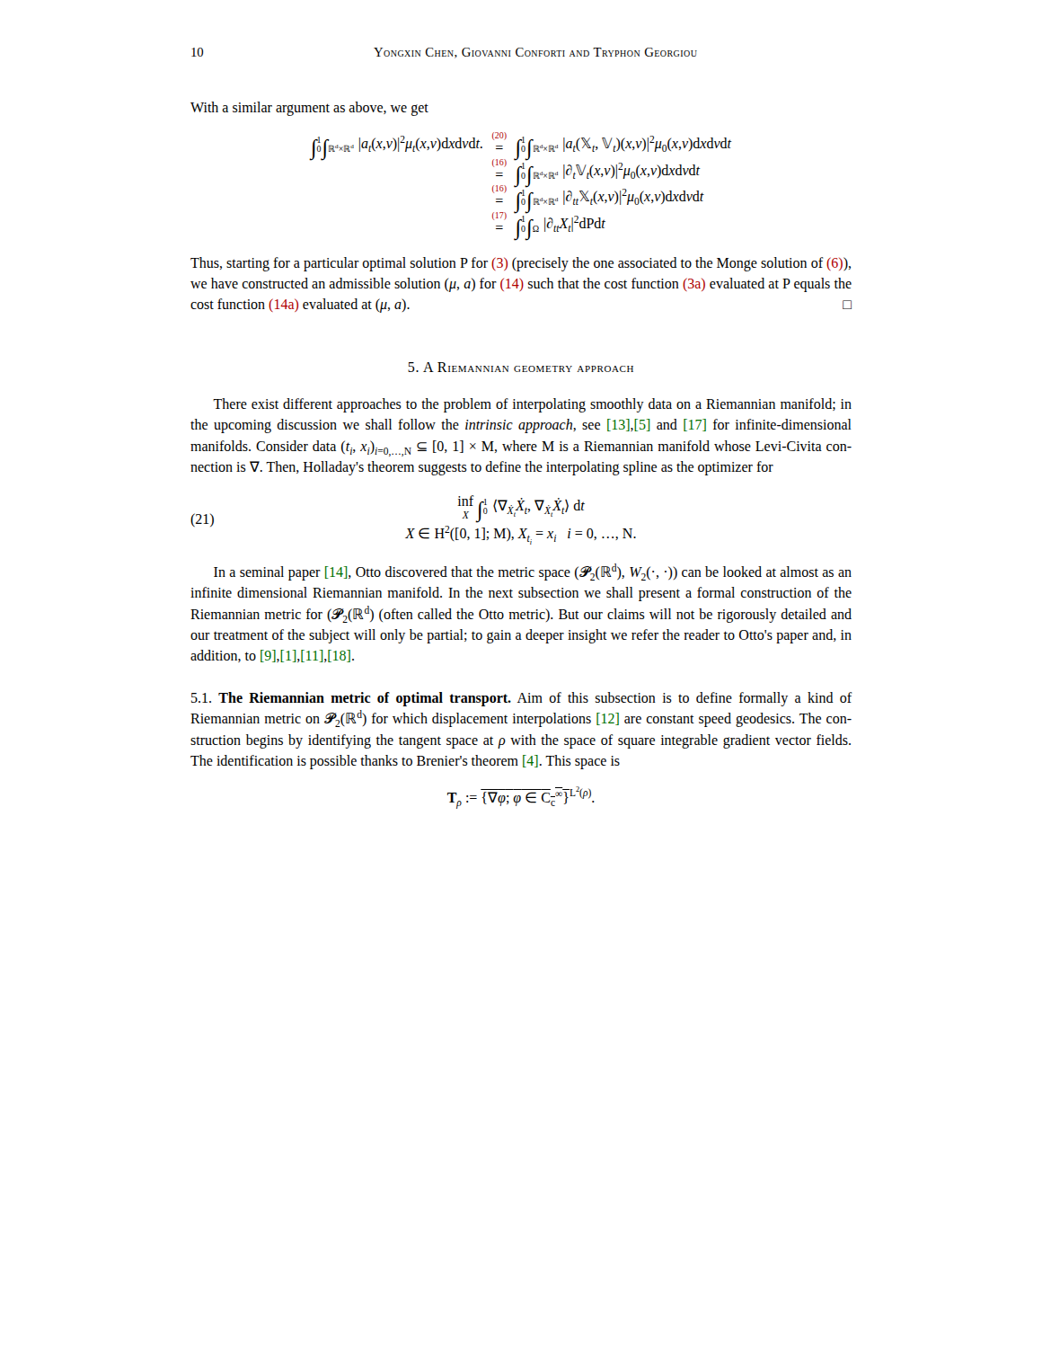10 Yongxin Chen, Giovanni Conforti and Tryphon Georgiou
With a similar argument as above, we get
| ∫ 1 0 ∫ ℝ d ×ℝ d / a t ( x , v )/ 2 μ t ( x , v )d x d v d t . | (20) = | ∫ 1 0 ∫ ℝ d ×ℝ d / a t ( 𝕏 t , 𝕍 t )( x , v )/ 2 μ 0 ( x , v )d x d v d t |
| | (16) = | ∫ 1 0 ∫ ℝ d ×ℝ d /∂ t 𝕍 t ( x , v )/ 2 μ 0 ( x , v )d x d v d t |
| | (16) = | ∫ 1 0 ∫ ℝ d ×ℝ d /∂ tt 𝕏 t ( x , v )/ 2 μ 0 ( x , v )d x d v d t |
| | (17) = | ∫ 1 0 ∫ Ω /∂ tt X t / 2 d P d t |
Thus, starting for a particular optimal solution P for (3) (precisely the one associated to the Monge solution of (6)), we have constructed an admissible solution (μ, a) for (14) such that the cost function (3a) evaluated at P equals the cost function (14a) evaluated at (μ, a).□
5. A Riemannian geometry approach
There exist different approaches to the problem of interpolating smoothly data on a Riemannian manifold; in the upcoming discussion we shall follow the intrinsic approach, see [13],[5] and [17] for infinite-dimensional manifolds. Consider data (ti, xi)i=0,…,N ⊆ [0, 1] × M, where M is a Riemannian manifold whose Levi-Civita connection is ∇. Then, Holladay's theorem suggests to define the interpolating spline as the optimizer for
(21)
inf X ∫10 ⟨∇ẊtẊt, ∇ẊtẊt⟩ dt
X ∈ H2([0, 1]; M), Xti = xi i = 0, …, N.
In a seminal paper [14], Otto discovered that the metric space (𝓟2(ℝd), W2(·, ·)) can be looked at almost as an infinite dimensional Riemannian manifold. In the next subsection we shall present a formal construction of the Riemannian metric for (𝓟2(ℝd) (often called the Otto metric). But our claims will not be rigorously detailed and our treatment of the subject will only be partial; to gain a deeper insight we refer the reader to Otto's paper and, in addition, to [9],[1],[11],[18].
5.1. The Riemannian metric of optimal transport.
Aim of this subsection is to define formally a kind of Riemannian metric on 𝓟2(ℝd) for which displacement interpolations [12] are constant speed geodesics. The construction begins by identifying the tangent space at ρ with the space of square integrable gradient vector fields. The identification is possible thanks to Brenier's theorem [4]. This space is
Tρ := {∇φ; φ ∈ Cc∞}L2(ρ).